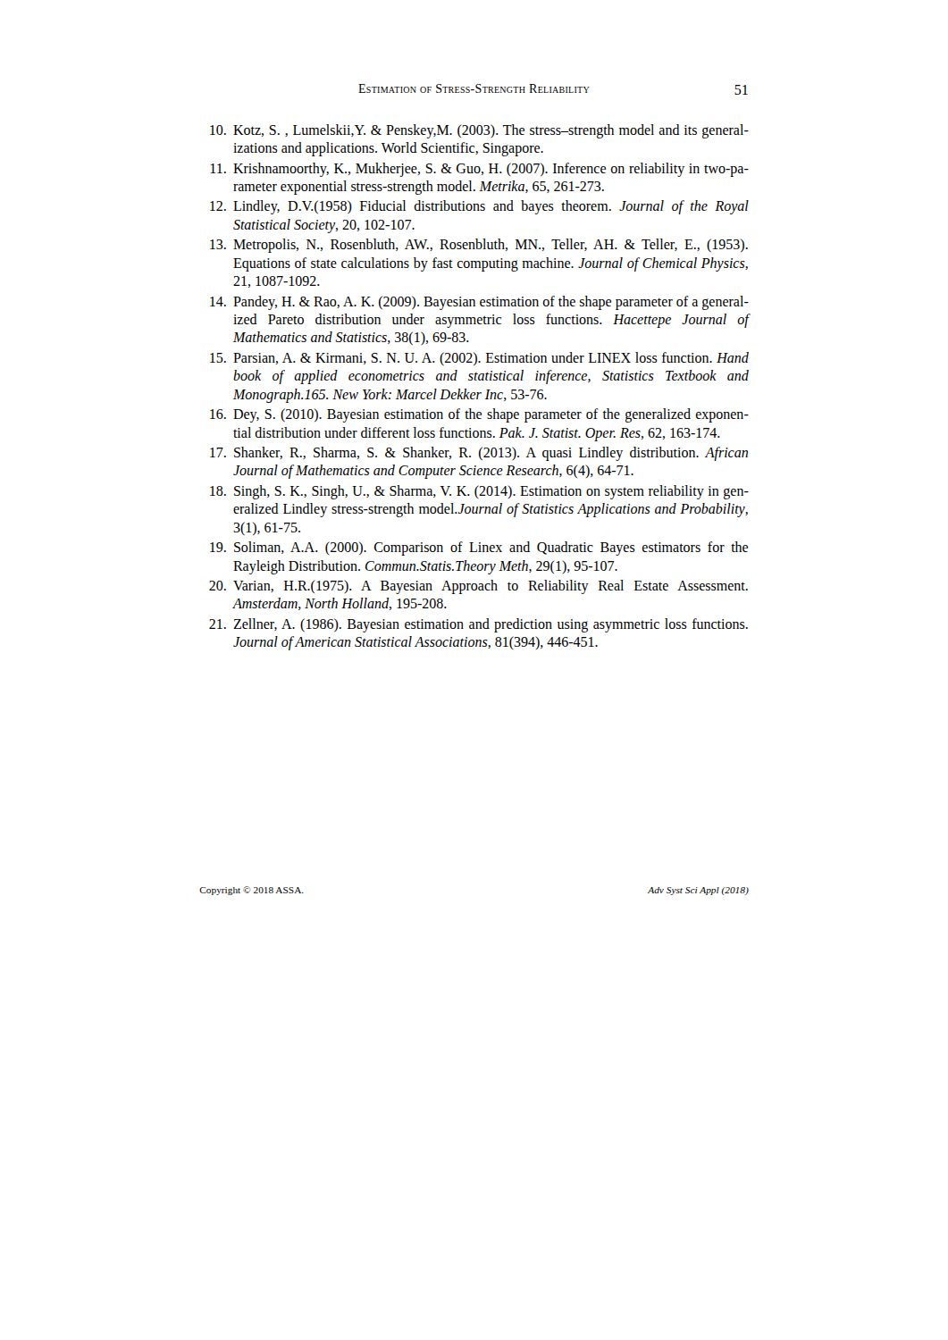Estimation of Stress-Strength Reliability 51
Kotz, S. , Lumelskii,Y. & Penskey,M. (2003). The stress–strength model and its generalizations and applications. World Scientific, Singapore.
Krishnamoorthy, K., Mukherjee, S. & Guo, H. (2007). Inference on reliability in two-parameter exponential stress-strength model. Metrika, 65, 261-273.
Lindley, D.V.(1958) Fiducial distributions and bayes theorem. Journal of the Royal Statistical Society, 20, 102-107.
Metropolis, N., Rosenbluth, AW., Rosenbluth, MN., Teller, AH. & Teller, E., (1953). Equations of state calculations by fast computing machine. Journal of Chemical Physics, 21, 1087-1092.
Pandey, H. & Rao, A. K. (2009). Bayesian estimation of the shape parameter of a generalized Pareto distribution under asymmetric loss functions. Hacettepe Journal of Mathematics and Statistics, 38(1), 69-83.
Parsian, A. & Kirmani, S. N. U. A. (2002). Estimation under LINEX loss function. Hand book of applied econometrics and statistical inference, Statistics Textbook and Monograph.165. New York: Marcel Dekker Inc, 53-76.
Dey, S. (2010). Bayesian estimation of the shape parameter of the generalized exponential distribution under different loss functions. Pak. J. Statist. Oper. Res, 62, 163-174.
Shanker, R., Sharma, S. & Shanker, R. (2013). A quasi Lindley distribution. African Journal of Mathematics and Computer Science Research, 6(4), 64-71.
Singh, S. K., Singh, U., & Sharma, V. K. (2014). Estimation on system reliability in generalized Lindley stress-strength model.Journal of Statistics Applications and Probability, 3(1), 61-75.
Soliman, A.A. (2000). Comparison of Linex and Quadratic Bayes estimators for the Rayleigh Distribution. Commun.Statis.Theory Meth, 29(1), 95-107.
Varian, H.R.(1975). A Bayesian Approach to Reliability Real Estate Assessment. Amsterdam, North Holland, 195-208.
Zellner, A. (1986). Bayesian estimation and prediction using asymmetric loss functions. Journal of American Statistical Associations, 81(394), 446-451.
Copyright © 2018 ASSA. Adv Syst Sci Appl (2018)